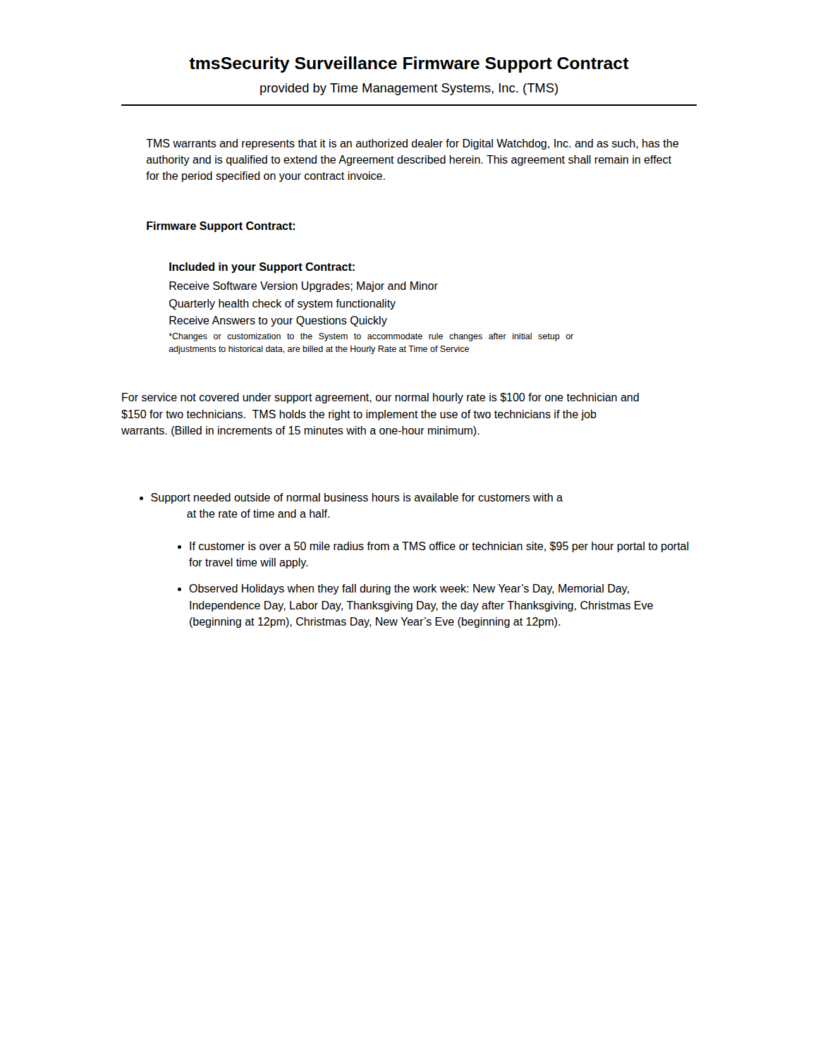tmsSecurity Surveillance Firmware Support Contract
provided by Time Management Systems, Inc. (TMS)
TMS warrants and represents that it is an authorized dealer for Digital Watchdog, Inc. and as such, has the authority and is qualified to extend the Agreement described herein. This agreement shall remain in effect for the period specified on your contract invoice.
Firmware Support Contract:
Included in your Support Contract:
Receive Software Version Upgrades; Major and Minor
Quarterly health check of system functionality
Receive Answers to your Questions Quickly
*Changes or customization to the System to accommodate rule changes after initial setup or adjustments to historical data, are billed at the Hourly Rate at Time of Service
For service not covered under support agreement, our normal hourly rate is $100 for one technician and $150 for two technicians. TMS holds the right to implement the use of two technicians if the job warrants. (Billed in increments of 15 minutes with a one-hour minimum).
Support needed outside of normal business hours is available for customers with a at the rate of time and a half.
If customer is over a 50 mile radius from a TMS office or technician site, $95 per hour portal to portal for travel time will apply.
Observed Holidays when they fall during the work week: New Year’s Day, Memorial Day, Independence Day, Labor Day, Thanksgiving Day, the day after Thanksgiving, Christmas Eve (beginning at 12pm), Christmas Day, New Year’s Eve (beginning at 12pm).